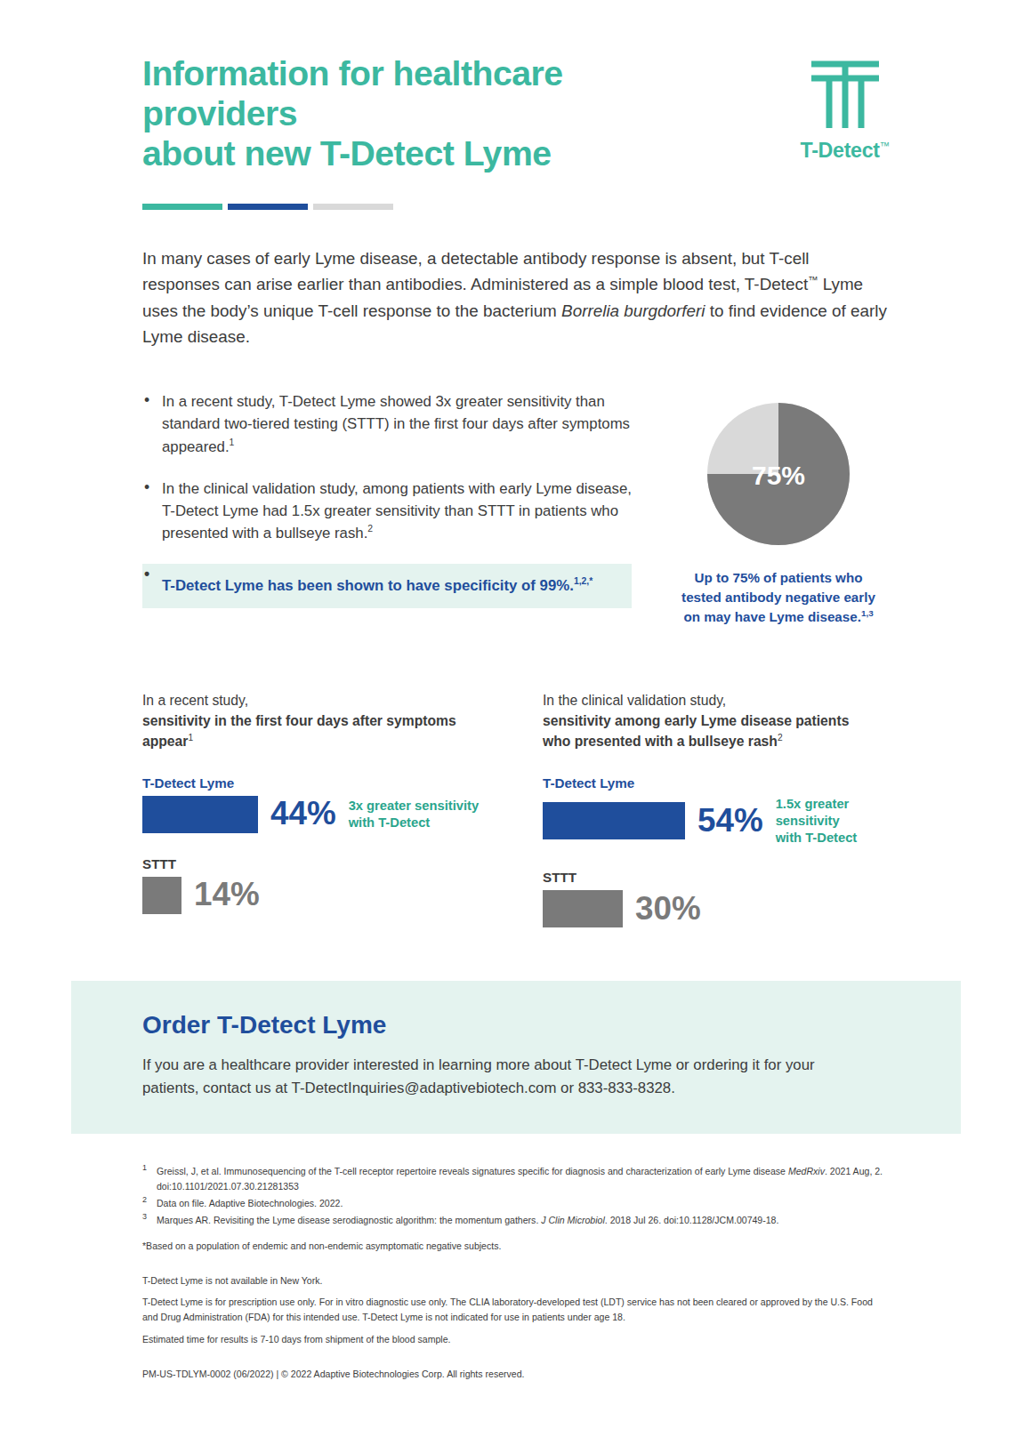Information for healthcare providers
about new T-Detect Lyme
T-Detect™
In many cases of early Lyme disease, a detectable antibody response is absent, but T-cell responses can arise earlier than antibodies. Administered as a simple blood test, T-Detect™ Lyme uses the body’s unique T-cell response to the bacterium Borrelia burgdorferi to find evidence of early Lyme disease.
In a recent study, T-Detect Lyme showed 3x greater sensitivity than standard two-tiered testing (STTT) in the first four days after symptoms appeared.1
In the clinical validation study, among patients with early Lyme disease, T-Detect Lyme had 1.5x greater sensitivity than STTT in patients who presented with a bullseye rash.2
T-Detect Lyme has been shown to have specificity of 99%.1,2,*
75%
Up to 75% of patients who
tested antibody negative early
on may have Lyme disease.1,3
In a recent study,
sensitivity in the first four days after symptoms appear1
T-Detect Lyme
44%
3x greater sensitivity
with T-Detect
STTT
14%
In the clinical validation study,
sensitivity among early Lyme disease patients
who presented with a bullseye rash2
T-Detect Lyme
54%
1.5x greater sensitivity
with T-Detect
STTT
30%
Order T-Detect Lyme
If you are a healthcare provider interested in learning more about T-Detect Lyme or ordering it for your patients, contact us at T-DetectInquiries@adaptivebiotech.com or 833-833-8328.
Greissl, J, et al. Immunosequencing of the T-cell receptor repertoire reveals signatures specific for diagnosis and characterization of early Lyme disease MedRxiv. 2021 Aug, 2. doi:10.1101/2021.07.30.21281353
Data on file. Adaptive Biotechnologies. 2022.
Marques AR. Revisiting the Lyme disease serodiagnostic algorithm: the momentum gathers. J Clin Microbiol. 2018 Jul 26. doi:10.1128/JCM.00749-18.
*Based on a population of endemic and non-endemic asymptomatic negative subjects.
T-Detect Lyme is not available in New York.
T-Detect Lyme is for prescription use only. For in vitro diagnostic use only. The CLIA laboratory-developed test (LDT) service has not been cleared or approved by the U.S. Food and Drug Administration (FDA) for this intended use. T-Detect Lyme is not indicated for use in patients under age 18.
Estimated time for results is 7-10 days from shipment of the blood sample.
PM-US-TDLYM-0002 (06/2022) | © 2022 Adaptive Biotechnologies Corp. All rights reserved.